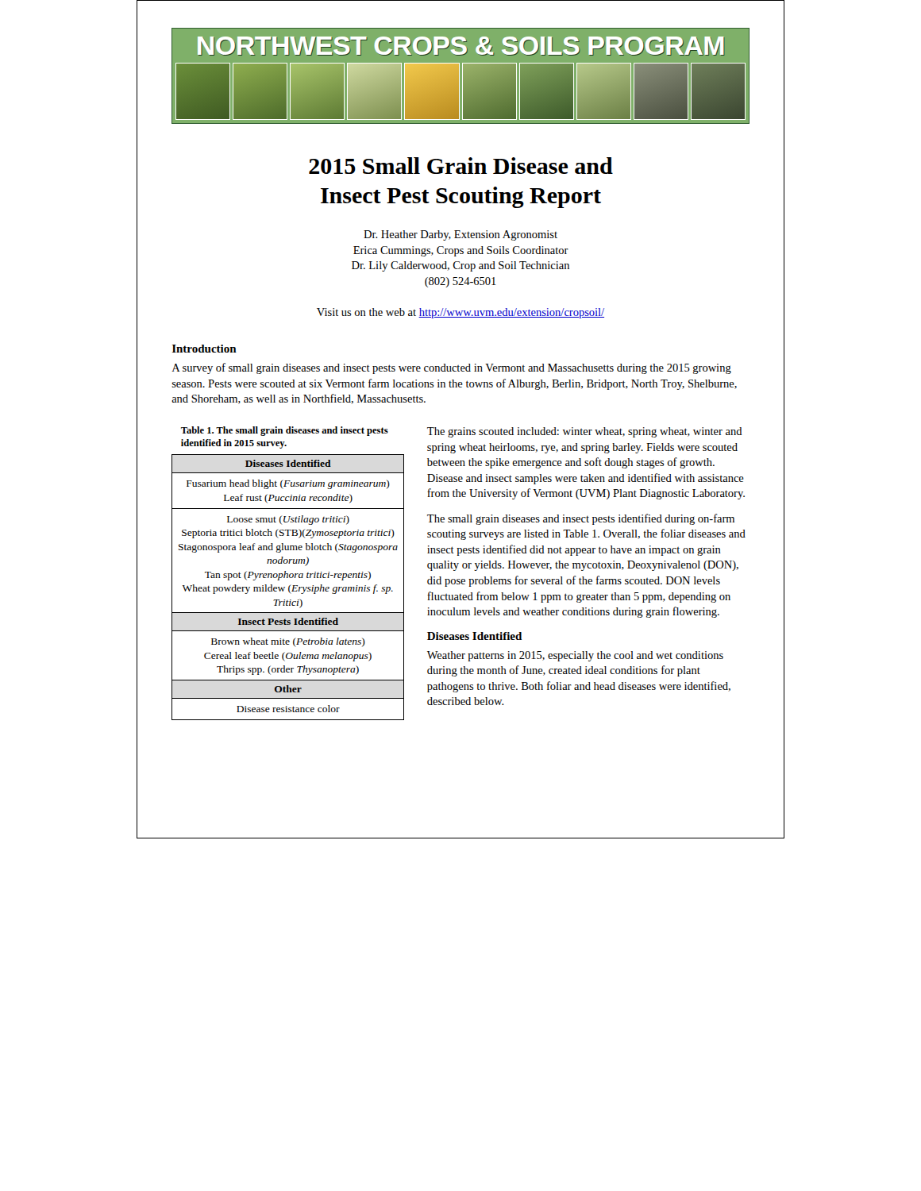NORTHWEST CROPS & SOILS PROGRAM
2015 Small Grain Disease and
Insect Pest Scouting Report
Dr. Heather Darby, Extension Agronomist
Erica Cummings, Crops and Soils Coordinator
Dr. Lily Calderwood, Crop and Soil Technician
(802) 524-6501
Visit us on the web at http://www.uvm.edu/extension/cropsoil/
Introduction
A survey of small grain diseases and insect pests were conducted in Vermont and Massachusetts during the 2015 growing season. Pests were scouted at six Vermont farm locations in the towns of Alburgh, Berlin, Bridport, North Troy, Shelburne, and Shoreham, as well as in Northfield, Massachusetts.
Table 1. The small grain diseases and insect pests identified in 2015 survey.
| Diseases Identified |
| --- |
| Fusarium head blight ( Fusarium graminearum ) Leaf rust ( Puccinia recondite ) |
| Loose smut ( Ustilago tritici ) Septoria tritici blotch (STB)( Zymoseptoria tritici ) Stagonospora leaf and glume blotch ( Stagonospora nodorum) Tan spot ( Pyrenophora tritici-repentis ) Wheat powdery mildew ( Erysiphe graminis f. sp. Tritici ) |
| Insect Pests Identified |
| Brown wheat mite ( Petrobia latens ) Cereal leaf beetle ( Oulema melanopus ) Thrips spp. (order Thysanoptera ) |
| Other |
| Disease resistance color |
The grains scouted included: winter wheat, spring wheat, winter and spring wheat heirlooms, rye, and spring barley. Fields were scouted between the spike emergence and soft dough stages of growth. Disease and insect samples were taken and identified with assistance from the University of Vermont (UVM) Plant Diagnostic Laboratory.
The small grain diseases and insect pests identified during on-farm scouting surveys are listed in Table 1. Overall, the foliar diseases and insect pests identified did not appear to have an impact on grain quality or yields. However, the mycotoxin, Deoxynivalenol (DON), did pose problems for several of the farms scouted. DON levels fluctuated from below 1 ppm to greater than 5 ppm, depending on inoculum levels and weather conditions during grain flowering.
Diseases Identified
Weather patterns in 2015, especially the cool and wet conditions during the month of June, created ideal conditions for plant pathogens to thrive. Both foliar and head diseases were identified, described below.